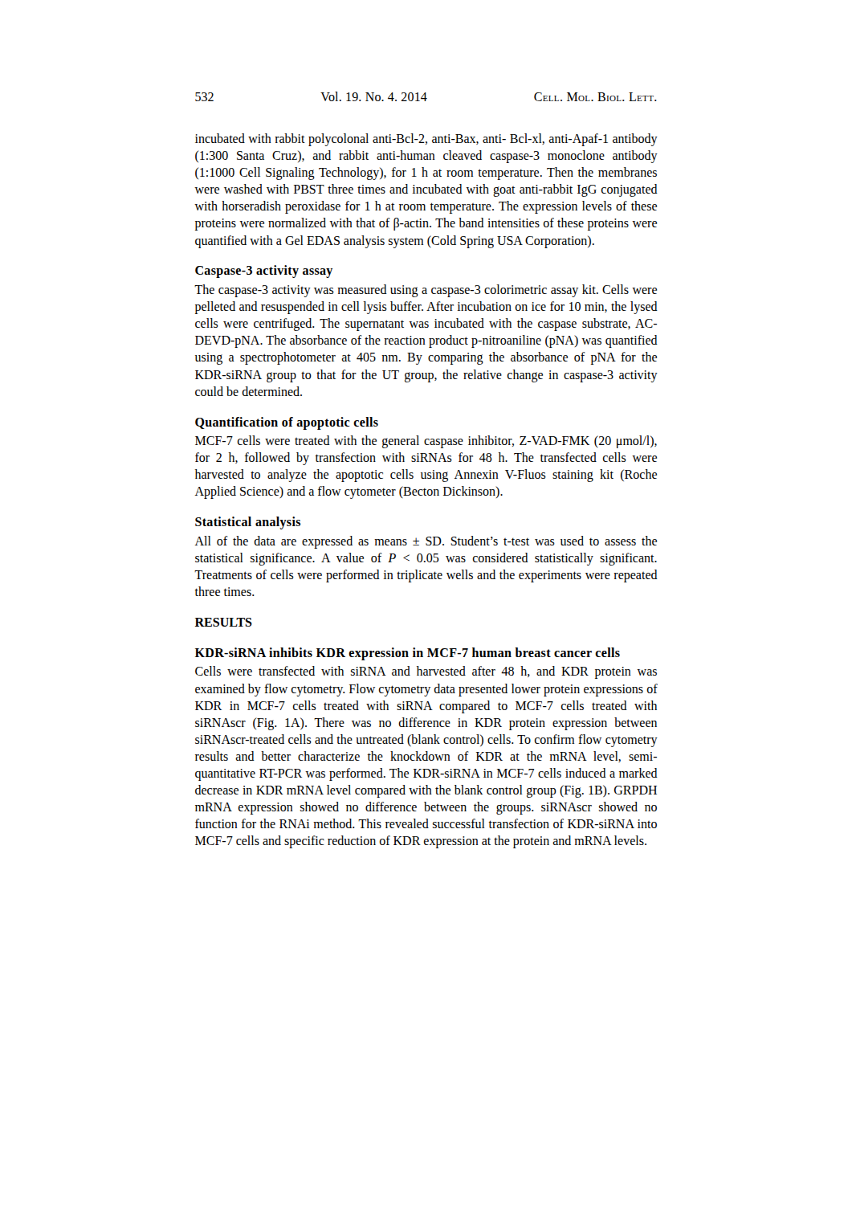532 Vol. 19. No. 4. 2014 Cell. Mol. Biol. Lett.
incubated with rabbit polycolonal anti-Bcl-2, anti-Bax, anti- Bcl-xl, anti-Apaf-1 antibody (1:300 Santa Cruz), and rabbit anti-human cleaved caspase-3 monoclone antibody (1:1000 Cell Signaling Technology), for 1 h at room temperature. Then the membranes were washed with PBST three times and incubated with goat anti-rabbit IgG conjugated with horseradish peroxidase for 1 h at room temperature. The expression levels of these proteins were normalized with that of β-actin. The band intensities of these proteins were quantified with a Gel EDAS analysis system (Cold Spring USA Corporation).
Caspase-3 activity assay
The caspase-3 activity was measured using a caspase-3 colorimetric assay kit. Cells were pelleted and resuspended in cell lysis buffer. After incubation on ice for 10 min, the lysed cells were centrifuged. The supernatant was incubated with the caspase substrate, AC-DEVD-pNA. The absorbance of the reaction product p-nitroaniline (pNA) was quantified using a spectrophotometer at 405 nm. By comparing the absorbance of pNA for the KDR-siRNA group to that for the UT group, the relative change in caspase-3 activity could be determined.
Quantification of apoptotic cells
MCF-7 cells were treated with the general caspase inhibitor, Z-VAD-FMK (20 μmol/l), for 2 h, followed by transfection with siRNAs for 48 h. The transfected cells were harvested to analyze the apoptotic cells using Annexin V-Fluos staining kit (Roche Applied Science) and a flow cytometer (Becton Dickinson).
Statistical analysis
All of the data are expressed as means ± SD. Student’s t-test was used to assess the statistical significance. A value of P < 0.05 was considered statistically significant. Treatments of cells were performed in triplicate wells and the experiments were repeated three times.
RESULTS
KDR-siRNA inhibits KDR expression in MCF-7 human breast cancer cells
Cells were transfected with siRNA and harvested after 48 h, and KDR protein was examined by flow cytometry. Flow cytometry data presented lower protein expressions of KDR in MCF-7 cells treated with siRNA compared to MCF-7 cells treated with siRNAscr (Fig. 1A). There was no difference in KDR protein expression between siRNAscr-treated cells and the untreated (blank control) cells. To confirm flow cytometry results and better characterize the knockdown of KDR at the mRNA level, semi-quantitative RT-PCR was performed. The KDR-siRNA in MCF-7 cells induced a marked decrease in KDR mRNA level compared with the blank control group (Fig. 1B). GRPDH mRNA expression showed no difference between the groups. siRNAscr showed no function for the RNAi method. This revealed successful transfection of KDR-siRNA into MCF-7 cells and specific reduction of KDR expression at the protein and mRNA levels.